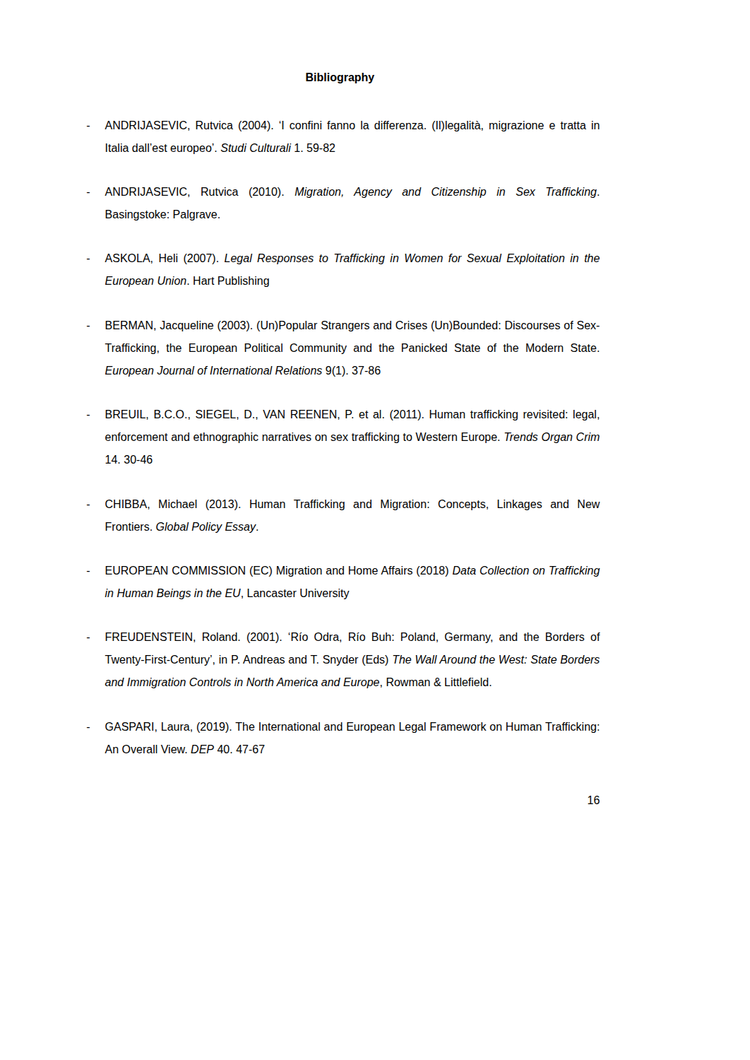Bibliography
ANDRIJASEVIC, Rutvica (2004). ‘I confini fanno la differenza. (Il)legalità, migrazione e tratta in Italia dall’est europeo’. Studi Culturali 1. 59-82
ANDRIJASEVIC, Rutvica (2010). Migration, Agency and Citizenship in Sex Trafficking. Basingstoke: Palgrave.
ASKOLA, Heli (2007). Legal Responses to Trafficking in Women for Sexual Exploitation in the European Union. Hart Publishing
BERMAN, Jacqueline (2003). (Un)Popular Strangers and Crises (Un)Bounded: Discourses of Sex-Trafficking, the European Political Community and the Panicked State of the Modern State. European Journal of International Relations 9(1). 37-86
BREUIL, B.C.O., SIEGEL, D., VAN REENEN, P. et al. (2011). Human trafficking revisited: legal, enforcement and ethnographic narratives on sex trafficking to Western Europe. Trends Organ Crim 14. 30-46
CHIBBA, Michael (2013). Human Trafficking and Migration: Concepts, Linkages and New Frontiers. Global Policy Essay.
EUROPEAN COMMISSION (EC) Migration and Home Affairs (2018) Data Collection on Trafficking in Human Beings in the EU, Lancaster University
FREUDENSTEIN, Roland. (2001). ‘Río Odra, Río Buh: Poland, Germany, and the Borders of Twenty-First-Century’, in P. Andreas and T. Snyder (Eds) The Wall Around the West: State Borders and Immigration Controls in North America and Europe, Rowman & Littlefield.
GASPARI, Laura, (2019). The International and European Legal Framework on Human Trafficking: An Overall View. DEP 40. 47-67
16